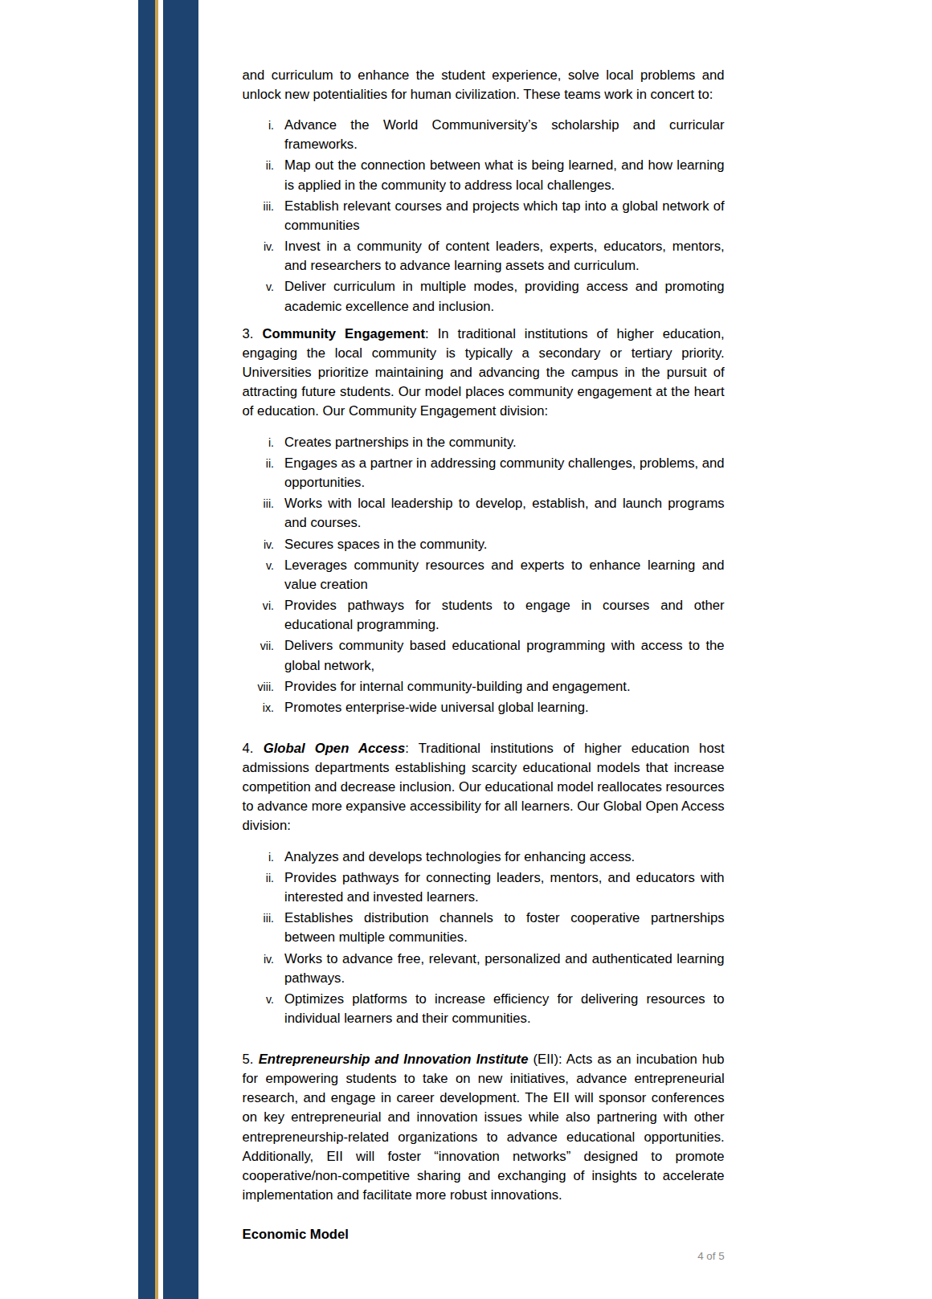and curriculum to enhance the student experience, solve local problems and unlock new potentialities for human civilization. These teams work in concert to:
Advance the World Communiversity’s scholarship and curricular frameworks.
Map out the connection between what is being learned, and how learning is applied in the community to address local challenges.
Establish relevant courses and projects which tap into a global network of communities
Invest in a community of content leaders, experts, educators, mentors, and researchers to advance learning assets and curriculum.
Deliver curriculum in multiple modes, providing access and promoting academic excellence and inclusion.
3. Community Engagement: In traditional institutions of higher education, engaging the local community is typically a secondary or tertiary priority. Universities prioritize maintaining and advancing the campus in the pursuit of attracting future students. Our model places community engagement at the heart of education. Our Community Engagement division:
Creates partnerships in the community.
Engages as a partner in addressing community challenges, problems, and opportunities.
Works with local leadership to develop, establish, and launch programs and courses.
Secures spaces in the community.
Leverages community resources and experts to enhance learning and value creation
Provides pathways for students to engage in courses and other educational programming.
Delivers community based educational programming with access to the global network,
Provides for internal community-building and engagement.
Promotes enterprise-wide universal global learning.
4. Global Open Access: Traditional institutions of higher education host admissions departments establishing scarcity educational models that increase competition and decrease inclusion. Our educational model reallocates resources to advance more expansive accessibility for all learners. Our Global Open Access division:
Analyzes and develops technologies for enhancing access.
Provides pathways for connecting leaders, mentors, and educators with interested and invested learners.
Establishes distribution channels to foster cooperative partnerships between multiple communities.
Works to advance free, relevant, personalized and authenticated learning pathways.
Optimizes platforms to increase efficiency for delivering resources to individual learners and their communities.
5. Entrepreneurship and Innovation Institute (EII): Acts as an incubation hub for empowering students to take on new initiatives, advance entrepreneurial research, and engage in career development. The EII will sponsor conferences on key entrepreneurial and innovation issues while also partnering with other entrepreneurship-related organizations to advance educational opportunities. Additionally, EII will foster “innovation networks” designed to promote cooperative/non-competitive sharing and exchanging of insights to accelerate implementation and facilitate more robust innovations.
Economic Model
4 of 5